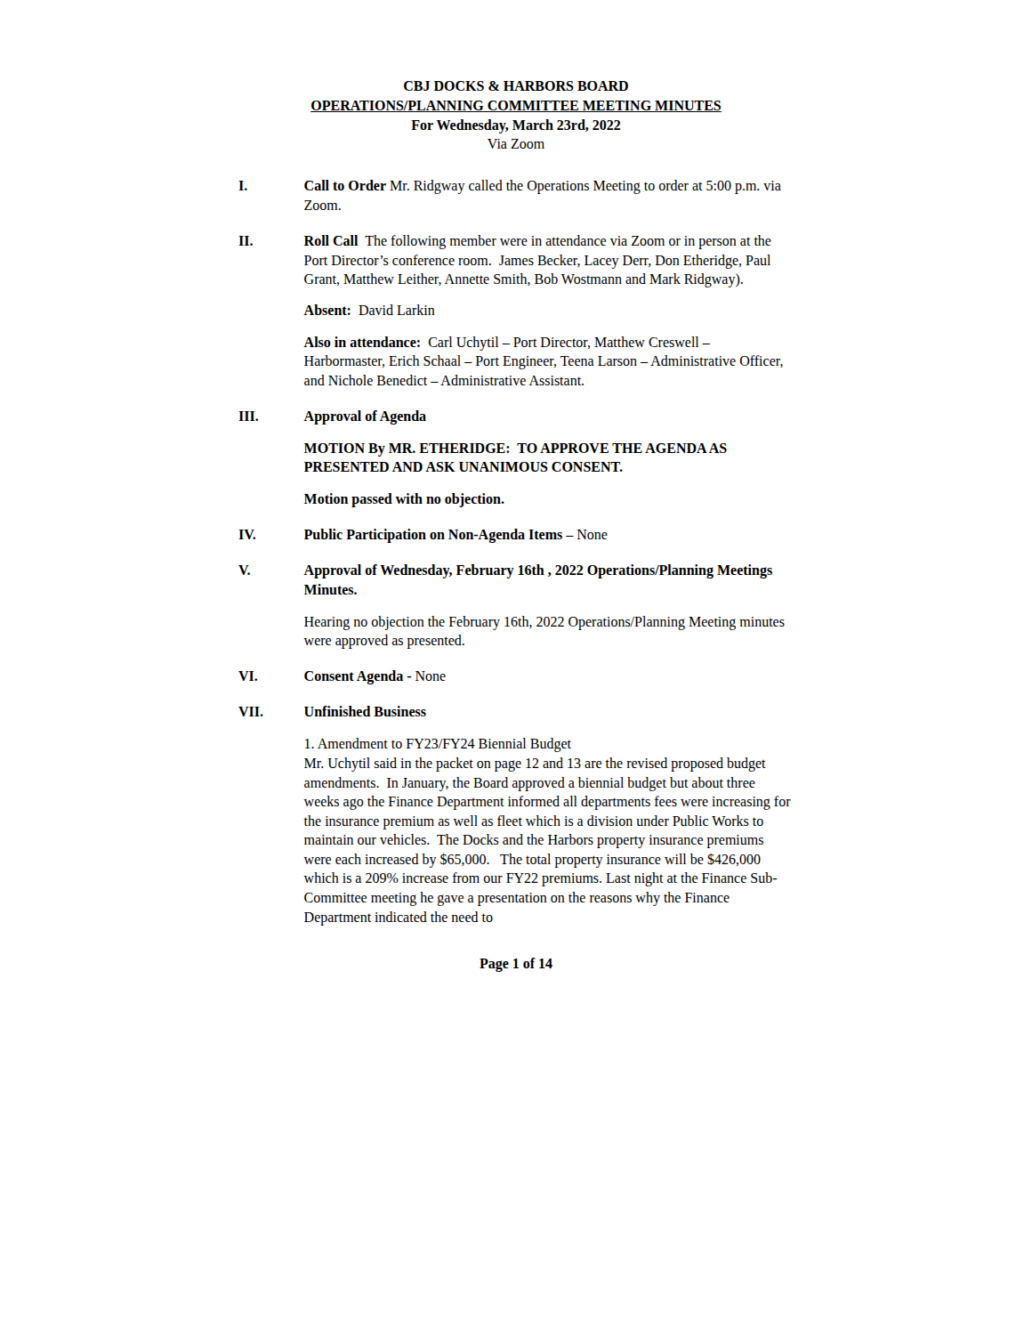CBJ DOCKS & HARBORS BOARD OPERATIONS/PLANNING COMMITTEE MEETING MINUTES For Wednesday, March 23rd, 2022 Via Zoom
I.
Call to Order Mr. Ridgway called the Operations Meeting to order at 5:00 p.m. via Zoom.
II.
Roll Call The following member were in attendance via Zoom or in person at the Port Director’s conference room. James Becker, Lacey Derr, Don Etheridge, Paul Grant, Matthew Leither, Annette Smith, Bob Wostmann and Mark Ridgway).
Absent: David Larkin
Also in attendance: Carl Uchytil – Port Director, Matthew Creswell – Harbormaster, Erich Schaal – Port Engineer, Teena Larson – Administrative Officer, and Nichole Benedict – Administrative Assistant.
III.
Approval of Agenda
MOTION By MR. ETHERIDGE: TO APPROVE THE AGENDA AS PRESENTED AND ASK UNANIMOUS CONSENT.
Motion passed with no objection.
IV.
Public Participation on Non-Agenda Items – None
V.
Approval of Wednesday, February 16th , 2022 Operations/Planning Meetings Minutes.
Hearing no objection the February 16th, 2022 Operations/Planning Meeting minutes were approved as presented.
VI.
Consent Agenda - None
VII.
Unfinished Business
1. Amendment to FY23/FY24 Biennial Budget
Mr. Uchytil said in the packet on page 12 and 13 are the revised proposed budget amendments. In January, the Board approved a biennial budget but about three weeks ago the Finance Department informed all departments fees were increasing for the insurance premium as well as fleet which is a division under Public Works to maintain our vehicles. The Docks and the Harbors property insurance premiums were each increased by $65,000. The total property insurance will be $426,000 which is a 209% increase from our FY22 premiums. Last night at the Finance Sub-Committee meeting he gave a presentation on the reasons why the Finance Department indicated the need to
Page 1 of 14